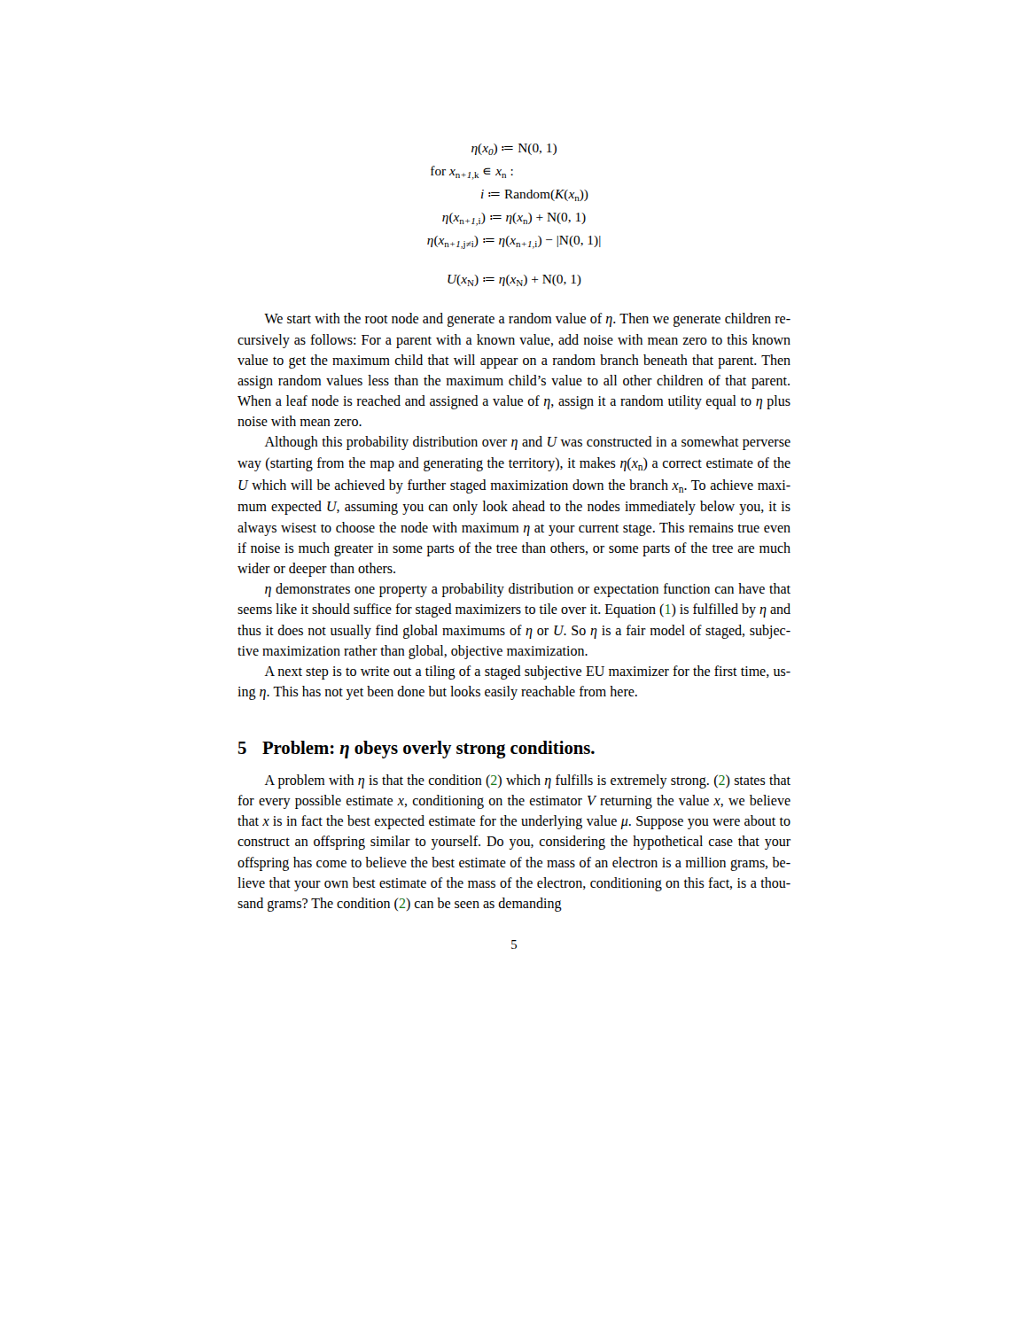η(x0) ≔ N(0, 1) for xn+1,k ∊ xn : i ≔ Random(K(xn)) η(xn+1,i) ≔ η(xn) + N(0, 1) η(xn+1,j≠i) ≔ η(xn+1,i) − |N(0, 1)| U(xN) ≔ η(xN) + N(0, 1)
We start with the root node and generate a random value of η. Then we generate children recursively as follows: For a parent with a known value, add noise with mean zero to this known value to get the maximum child that will appear on a random branch beneath that parent. Then assign random values less than the maximum child’s value to all other children of that parent. When a leaf node is reached and assigned a value of η, assign it a random utility equal to η plus noise with mean zero.
Although this probability distribution over η and U was constructed in a somewhat perverse way (starting from the map and generating the territory), it makes η(xn) a correct estimate of the U which will be achieved by further staged maximization down the branch xn. To achieve maximum expected U, assuming you can only look ahead to the nodes immediately below you, it is always wisest to choose the node with maximum η at your current stage. This remains true even if noise is much greater in some parts of the tree than others, or some parts of the tree are much wider or deeper than others.
η demonstrates one property a probability distribution or expectation function can have that seems like it should suffice for staged maximizers to tile over it. Equation (1) is fulfilled by η and thus it does not usually find global maximums of η or U. So η is a fair model of staged, subjective maximization rather than global, objective maximization.
A next step is to write out a tiling of a staged subjective EU maximizer for the first time, using η. This has not yet been done but looks easily reachable from here.
5 Problem: η obeys overly strong conditions.
A problem with η is that the condition (2) which η fulfills is extremely strong. (2) states that for every possible estimate x, conditioning on the estimator V returning the value x, we believe that x is in fact the best expected estimate for the underlying value μ. Suppose you were about to construct an offspring similar to yourself. Do you, considering the hypothetical case that your offspring has come to believe the best estimate of the mass of an electron is a million grams, believe that your own best estimate of the mass of the electron, conditioning on this fact, is a thousand grams? The condition (2) can be seen as demanding
5